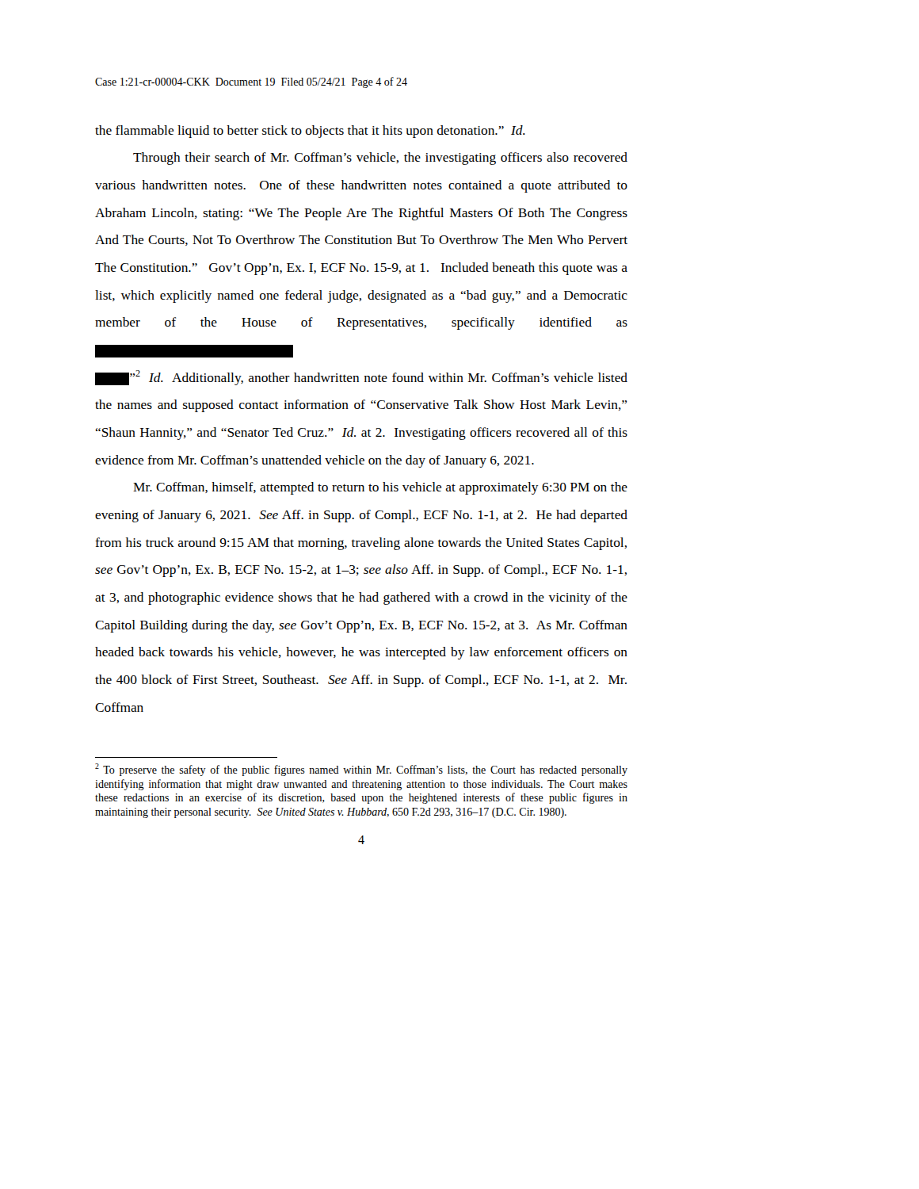Case 1:21-cr-00004-CKK Document 19 Filed 05/24/21 Page 4 of 24
the flammable liquid to better stick to objects that it hits upon detonation.” Id.
Through their search of Mr. Coffman’s vehicle, the investigating officers also recovered various handwritten notes. One of these handwritten notes contained a quote attributed to Abraham Lincoln, stating: “We The People Are The Rightful Masters Of Both The Congress And The Courts, Not To Overthrow The Constitution But To Overthrow The Men Who Pervert The Constitution.” Gov’t Opp’n, Ex. I, ECF No. 15-9, at 1. Included beneath this quote was a list, which explicitly named one federal judge, designated as a “bad guy,” and a Democratic member of the House of Representatives, specifically identified as
”2 Id. Additionally, another handwritten note found within Mr. Coffman’s vehicle listed the names and supposed contact information of “Conservative Talk Show Host Mark Levin,” “Shaun Hannity,” and “Senator Ted Cruz.” Id. at 2. Investigating officers recovered all of this evidence from Mr. Coffman’s unattended vehicle on the day of January 6, 2021.
Mr. Coffman, himself, attempted to return to his vehicle at approximately 6:30 PM on the evening of January 6, 2021. See Aff. in Supp. of Compl., ECF No. 1-1, at 2. He had departed from his truck around 9:15 AM that morning, traveling alone towards the United States Capitol, see Gov’t Opp’n, Ex. B, ECF No. 15-2, at 1–3; see also Aff. in Supp. of Compl., ECF No. 1-1, at 3, and photographic evidence shows that he had gathered with a crowd in the vicinity of the Capitol Building during the day, see Gov’t Opp’n, Ex. B, ECF No. 15-2, at 3. As Mr. Coffman headed back towards his vehicle, however, he was intercepted by law enforcement officers on the 400 block of First Street, Southeast. See Aff. in Supp. of Compl., ECF No. 1-1, at 2. Mr. Coffman
2 To preserve the safety of the public figures named within Mr. Coffman’s lists, the Court has redacted personally identifying information that might draw unwanted and threatening attention to those individuals. The Court makes these redactions in an exercise of its discretion, based upon the heightened interests of these public figures in maintaining their personal security. See United States v. Hubbard, 650 F.2d 293, 316–17 (D.C. Cir. 1980).
4